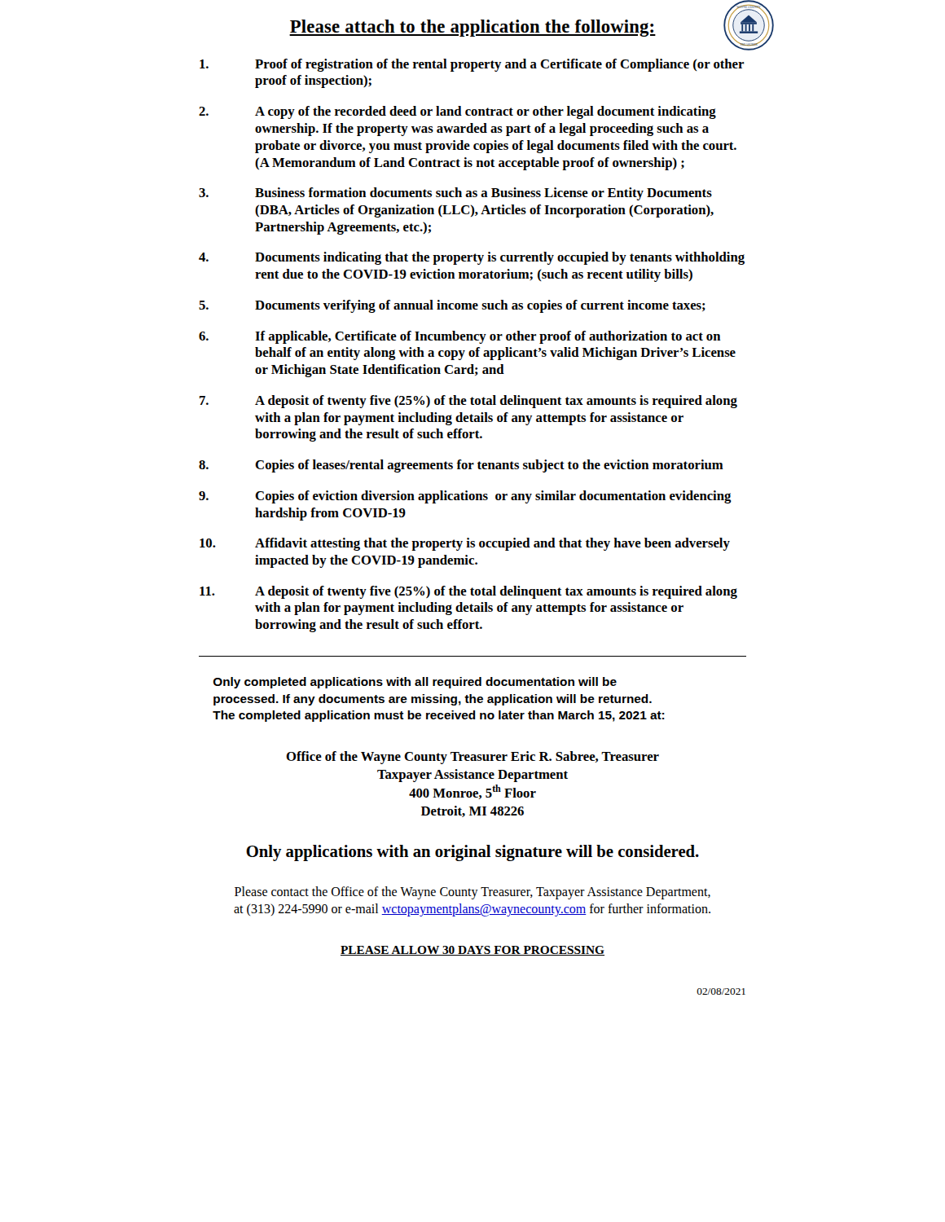WAYNE COUNTY TREASURER
Please attach to the application the following:
1. Proof of registration of the rental property and a Certificate of Compliance (or other proof of inspection);
2. A copy of the recorded deed or land contract or other legal document indicating ownership. If the property was awarded as part of a legal proceeding such as a probate or divorce, you must provide copies of legal documents filed with the court. (A Memorandum of Land Contract is not acceptable proof of ownership) ;
3. Business formation documents such as a Business License or Entity Documents (DBA, Articles of Organization (LLC), Articles of Incorporation (Corporation), Partnership Agreements, etc.);
4. Documents indicating that the property is currently occupied by tenants withholding rent due to the COVID-19 eviction moratorium; (such as recent utility bills)
5. Documents verifying of annual income such as copies of current income taxes;
6. If applicable, Certificate of Incumbency or other proof of authorization to act on behalf of an entity along with a copy of applicant’s valid Michigan Driver’s License or Michigan State Identification Card; and
7. A deposit of twenty five (25%) of the total delinquent tax amounts is required along with a plan for payment including details of any attempts for assistance or borrowing and the result of such effort.
8. Copies of leases/rental agreements for tenants subject to the eviction moratorium
9. Copies of eviction diversion applications or any similar documentation evidencing hardship from COVID-19
10. Affidavit attesting that the property is occupied and that they have been adversely impacted by the COVID-19 pandemic.
11. A deposit of twenty five (25%) of the total delinquent tax amounts is required along with a plan for payment including details of any attempts for assistance or borrowing and the result of such effort.
Only completed applications with all required documentation will be
processed. If any documents are missing, the application will be returned.
The completed application must be received no later than March 15, 2021 at:
Office of the Wayne County Treasurer Eric R. Sabree, Treasurer
Taxpayer Assistance Department
400 Monroe, 5th Floor
Detroit, MI 48226
Only applications with an original signature will be considered.
Please contact the Office of the Wayne County Treasurer, Taxpayer Assistance Department,
at (313) 224-5990 or e-mail wctopaymentplans@waynecounty.com for further information.
PLEASE ALLOW 30 DAYS FOR PROCESSING
02/08/2021